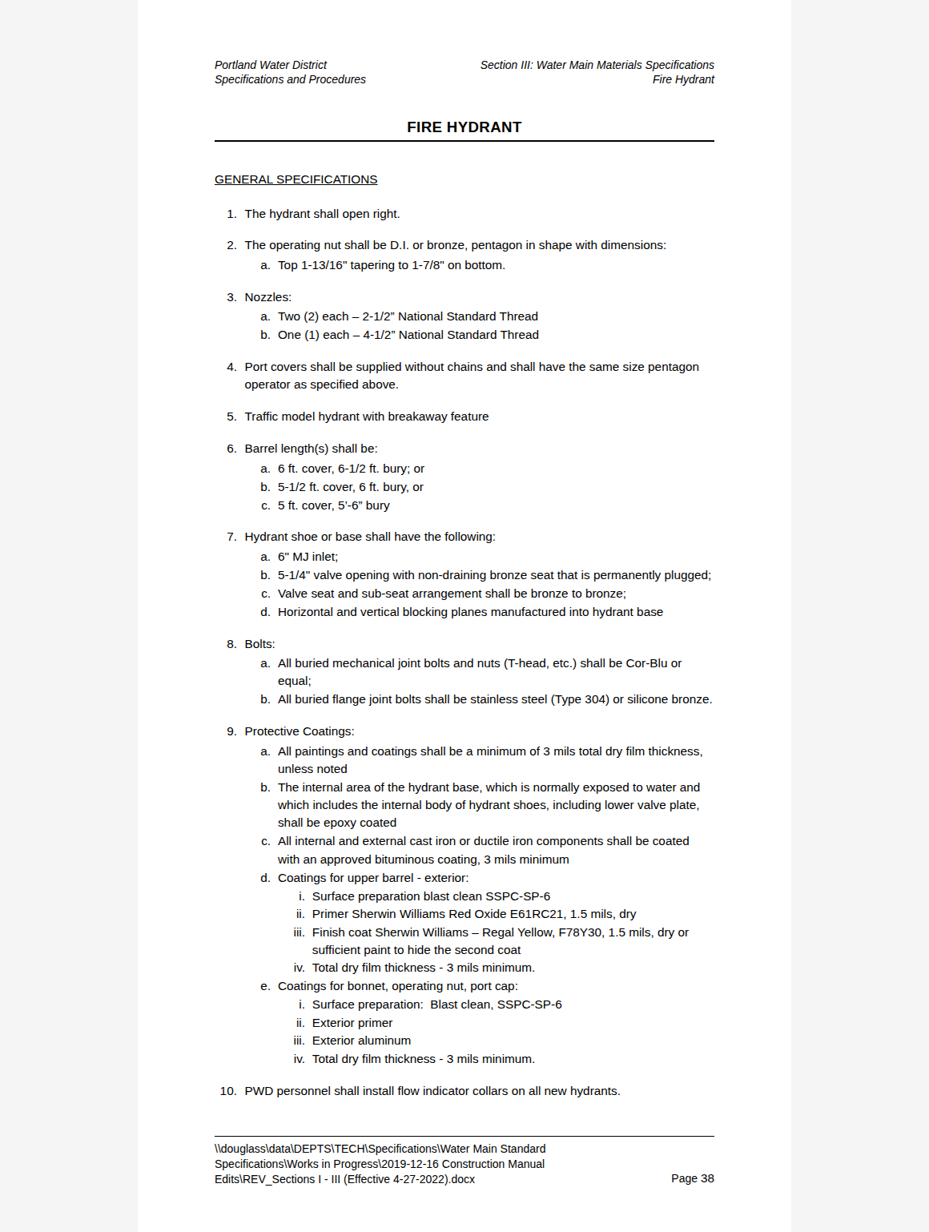Portland Water District
Specifications and Procedures
Section III: Water Main Materials Specifications
Fire Hydrant
FIRE HYDRANT
GENERAL SPECIFICATIONS
The hydrant shall open right.
The operating nut shall be D.I. or bronze, pentagon in shape with dimensions:
Top 1-13/16" tapering to 1-7/8" on bottom.
Nozzles:
Two (2) each – 2-1/2” National Standard Thread
One (1) each – 4-1/2” National Standard Thread
Port covers shall be supplied without chains and shall have the same size pentagon operator as specified above.
Traffic model hydrant with breakaway feature
Barrel length(s) shall be:
6 ft. cover, 6-1/2 ft. bury; or
5-1/2 ft. cover, 6 ft. bury, or
5 ft. cover, 5’-6” bury
Hydrant shoe or base shall have the following:
6" MJ inlet;
5-1/4" valve opening with non-draining bronze seat that is permanently plugged;
Valve seat and sub-seat arrangement shall be bronze to bronze;
Horizontal and vertical blocking planes manufactured into hydrant base
Bolts:
All buried mechanical joint bolts and nuts (T-head, etc.) shall be Cor-Blu or equal;
All buried flange joint bolts shall be stainless steel (Type 304) or silicone bronze.
Protective Coatings:
All paintings and coatings shall be a minimum of 3 mils total dry film thickness, unless noted
The internal area of the hydrant base, which is normally exposed to water and which includes the internal body of hydrant shoes, including lower valve plate, shall be epoxy coated
All internal and external cast iron or ductile iron components shall be coated with an approved bituminous coating, 3 mils minimum
Coatings for upper barrel - exterior:
Surface preparation blast clean SSPC-SP-6
Primer Sherwin Williams Red Oxide E61RC21, 1.5 mils, dry
Finish coat Sherwin Williams – Regal Yellow, F78Y30, 1.5 mils, dry or sufficient paint to hide the second coat
Total dry film thickness - 3 mils minimum.
Coatings for bonnet, operating nut, port cap:
Surface preparation: Blast clean, SSPC-SP-6
Exterior primer
Exterior aluminum
Total dry film thickness - 3 mils minimum.
PWD personnel shall install flow indicator collars on all new hydrants.
\\douglass\data\DEPTS\TECH\Specifications\Water Main Standard Specifications\Works in Progress\2019-12-16 Construction Manual Edits\REV_Sections I - III (Effective 4-27-2022).docx
Page 38